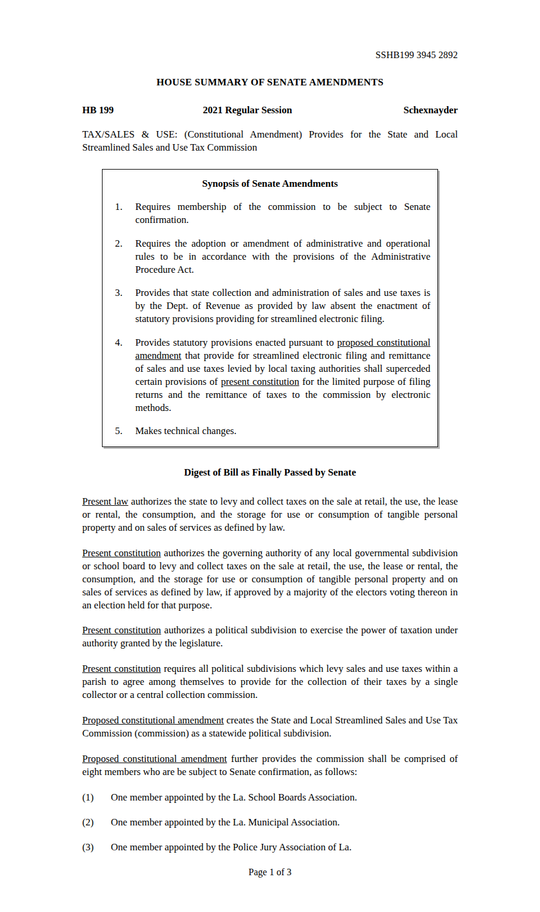SSHB199 3945 2892
HOUSE SUMMARY OF SENATE AMENDMENTS
HB 199 2021 Regular Session Schexnayder
TAX/SALES & USE: (Constitutional Amendment) Provides for the State and Local Streamlined Sales and Use Tax Commission
Synopsis of Senate Amendments
Requires membership of the commission to be subject to Senate confirmation.
Requires the adoption or amendment of administrative and operational rules to be in accordance with the provisions of the Administrative Procedure Act.
Provides that state collection and administration of sales and use taxes is by the Dept. of Revenue as provided by law absent the enactment of statutory provisions providing for streamlined electronic filing.
Provides statutory provisions enacted pursuant to proposed constitutional amendment that provide for streamlined electronic filing and remittance of sales and use taxes levied by local taxing authorities shall superceded certain provisions of present constitution for the limited purpose of filing returns and the remittance of taxes to the commission by electronic methods.
Makes technical changes.
Digest of Bill as Finally Passed by Senate
Present law authorizes the state to levy and collect taxes on the sale at retail, the use, the lease or rental, the consumption, and the storage for use or consumption of tangible personal property and on sales of services as defined by law.
Present constitution authorizes the governing authority of any local governmental subdivision or school board to levy and collect taxes on the sale at retail, the use, the lease or rental, the consumption, and the storage for use or consumption of tangible personal property and on sales of services as defined by law, if approved by a majority of the electors voting thereon in an election held for that purpose.
Present constitution authorizes a political subdivision to exercise the power of taxation under authority granted by the legislature.
Present constitution requires all political subdivisions which levy sales and use taxes within a parish to agree among themselves to provide for the collection of their taxes by a single collector or a central collection commission.
Proposed constitutional amendment creates the State and Local Streamlined Sales and Use Tax Commission (commission) as a statewide political subdivision.
Proposed constitutional amendment further provides the commission shall be comprised of eight members who are be subject to Senate confirmation, as follows:
(1) One member appointed by the La. School Boards Association.
(2) One member appointed by the La. Municipal Association.
(3) One member appointed by the Police Jury Association of La.
Page 1 of 3